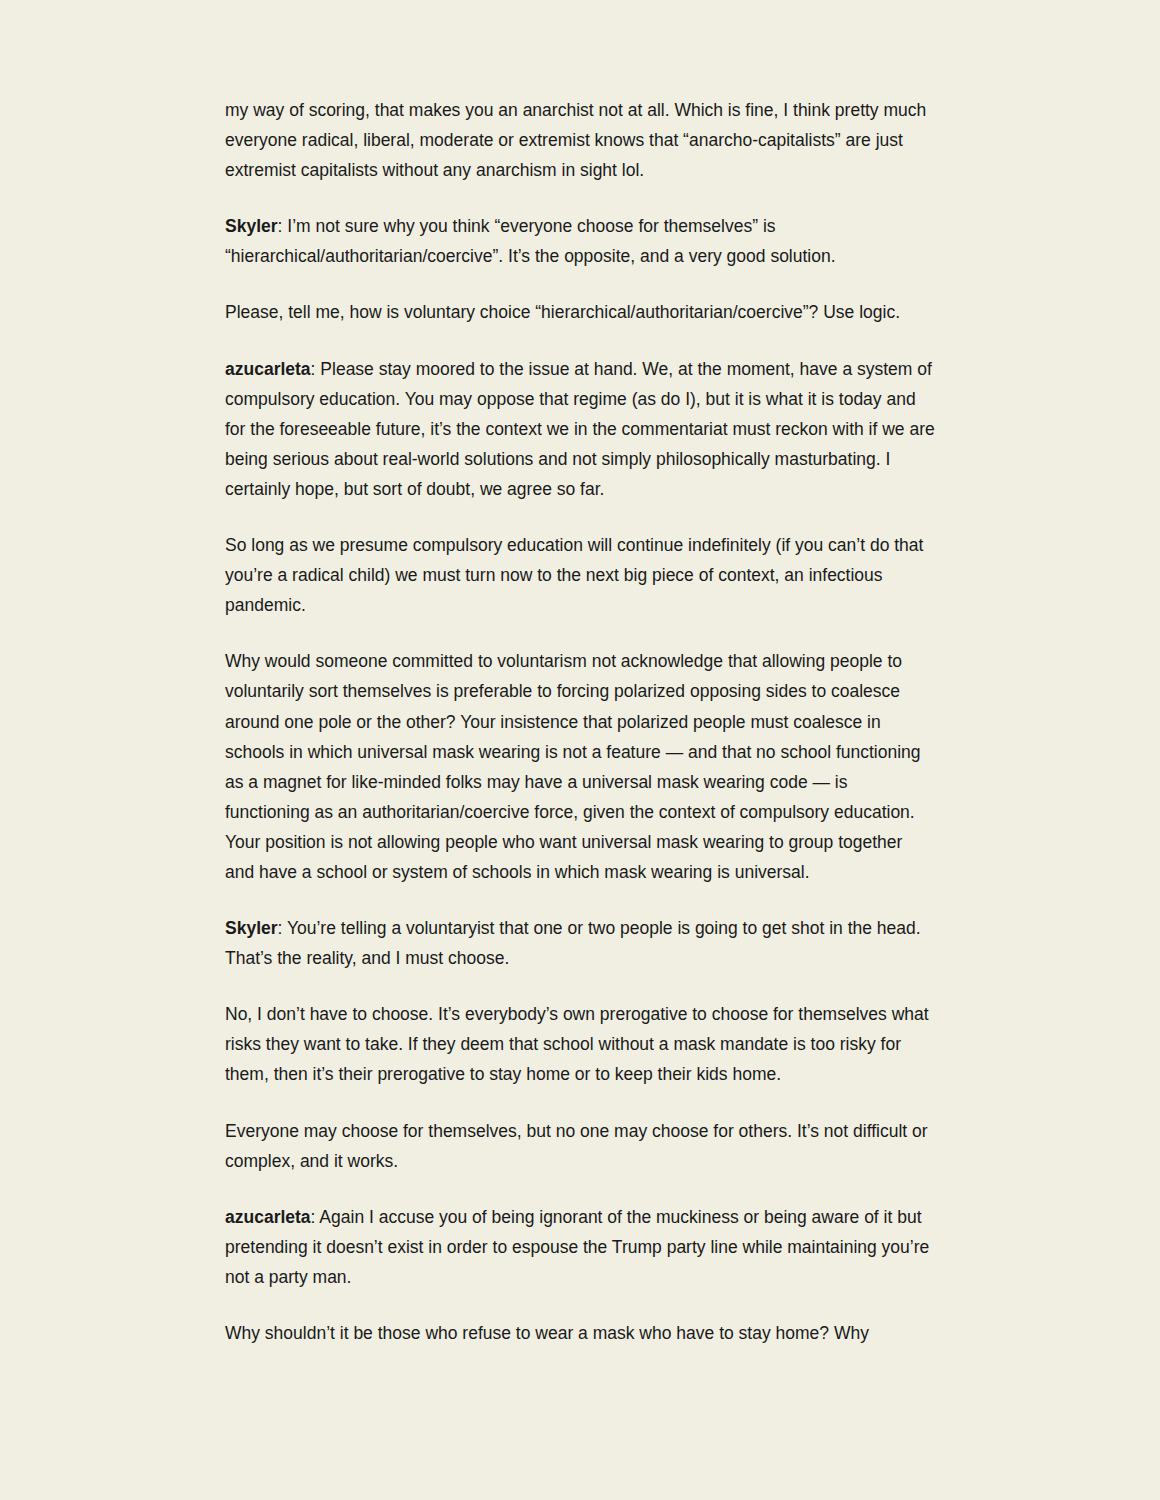my way of scoring, that makes you an anarchist not at all. Which is fine, I think pretty much everyone radical, liberal, moderate or extremist knows that “anarcho-capitalists” are just extremist capitalists without any anarchism in sight lol.
Skyler: I’m not sure why you think “everyone choose for themselves” is “hierarchical/authoritarian/coercive”. It’s the opposite, and a very good solution.
Please, tell me, how is voluntary choice “hierarchical/authoritarian/coercive”? Use logic.
azucarleta: Please stay moored to the issue at hand. We, at the moment, have a system of compulsory education. You may oppose that regime (as do I), but it is what it is today and for the foreseeable future, it’s the context we in the commentariat must reckon with if we are being serious about real-world solutions and not simply philosophically masturbating. I certainly hope, but sort of doubt, we agree so far.
So long as we presume compulsory education will continue indefinitely (if you can’t do that you’re a radical child) we must turn now to the next big piece of context, an infectious pandemic.
Why would someone committed to voluntarism not acknowledge that allowing people to voluntarily sort themselves is preferable to forcing polarized opposing sides to coalesce around one pole or the other? Your insistence that polarized people must coalesce in schools in which universal mask wearing is not a feature — and that no school functioning as a magnet for like-minded folks may have a universal mask wearing code — is functioning as an authoritarian/coercive force, given the context of compulsory education. Your position is not allowing people who want universal mask wearing to group together and have a school or system of schools in which mask wearing is universal.
Skyler: You’re telling a voluntaryist that one or two people is going to get shot in the head. That’s the reality, and I must choose.
No, I don’t have to choose. It’s everybody’s own prerogative to choose for themselves what risks they want to take. If they deem that school without a mask mandate is too risky for them, then it’s their prerogative to stay home or to keep their kids home.
Everyone may choose for themselves, but no one may choose for others. It’s not difficult or complex, and it works.
azucarleta: Again I accuse you of being ignorant of the muckiness or being aware of it but pretending it doesn’t exist in order to espouse the Trump party line while maintaining you’re not a party man.
Why shouldn’t it be those who refuse to wear a mask who have to stay home? Why